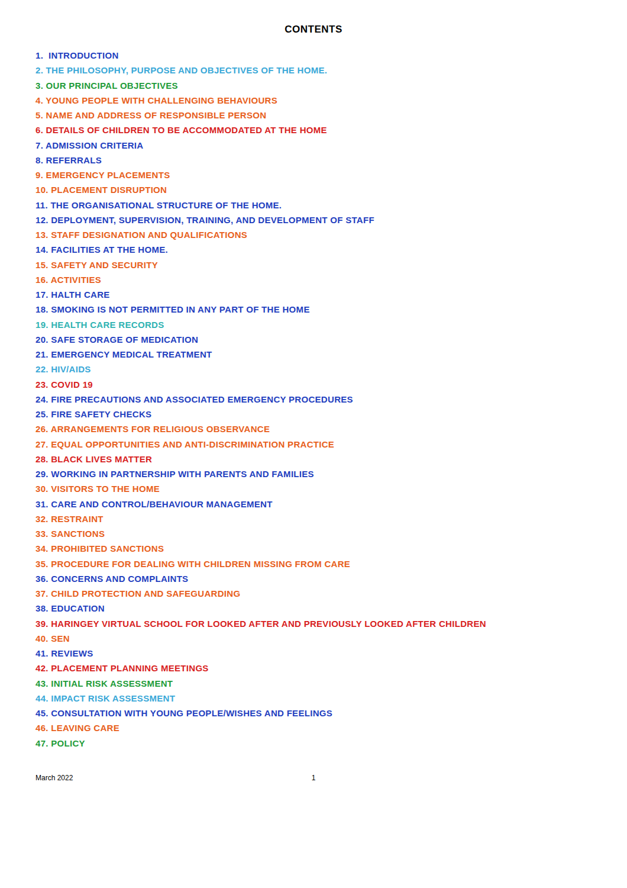CONTENTS
1. INTRODUCTION
2. THE PHILOSOPHY, PURPOSE AND OBJECTIVES OF THE HOME.
3. OUR PRINCIPAL OBJECTIVES
4. YOUNG PEOPLE WITH CHALLENGING BEHAVIOURS
5. NAME AND ADDRESS OF RESPONSIBLE PERSON
6. DETAILS OF CHILDREN TO BE ACCOMMODATED AT THE HOME
7. ADMISSION CRITERIA
8. REFERRALS
9. EMERGENCY PLACEMENTS
10. PLACEMENT DISRUPTION
11. THE ORGANISATIONAL STRUCTURE OF THE HOME.
12. DEPLOYMENT, SUPERVISION, TRAINING, AND DEVELOPMENT OF STAFF
13. STAFF DESIGNATION AND QUALIFICATIONS
14. FACILITIES AT THE HOME.
15. SAFETY AND SECURITY
16. ACTIVITIES
17. HALTH CARE
18. SMOKING IS NOT PERMITTED IN ANY PART OF THE HOME
19. HEALTH CARE RECORDS
20. SAFE STORAGE OF MEDICATION
21. EMERGENCY MEDICAL TREATMENT
22. HIV/AIDS
23. COVID 19
24. FIRE PRECAUTIONS AND ASSOCIATED EMERGENCY PROCEDURES
25. FIRE SAFETY CHECKS
26. ARRANGEMENTS FOR RELIGIOUS OBSERVANCE
27. EQUAL OPPORTUNITIES AND ANTI-DISCRIMINATION PRACTICE
28. BLACK LIVES MATTER
29. WORKING IN PARTNERSHIP WITH PARENTS AND FAMILIES
30. VISITORS TO THE HOME
31. CARE AND CONTROL/BEHAVIOUR MANAGEMENT
32. RESTRAINT
33. SANCTIONS
34. PROHIBITED SANCTIONS
35. PROCEDURE FOR DEALING WITH CHILDREN MISSING FROM CARE
36. CONCERNS AND COMPLAINTS
37. CHILD PROTECTION AND SAFEGUARDING
38. EDUCATION
39. HARINGEY VIRTUAL SCHOOL FOR LOOKED AFTER AND PREVIOUSLY LOOKED AFTER CHILDREN
40. SEN
41. REVIEWS
42. PLACEMENT PLANNING MEETINGS
43. INITIAL RISK ASSESSMENT
44. IMPACT RISK ASSESSMENT
45. CONSULTATION WITH YOUNG PEOPLE/WISHES AND FEELINGS
46. LEAVING CARE
47. POLICY
March 2022
1